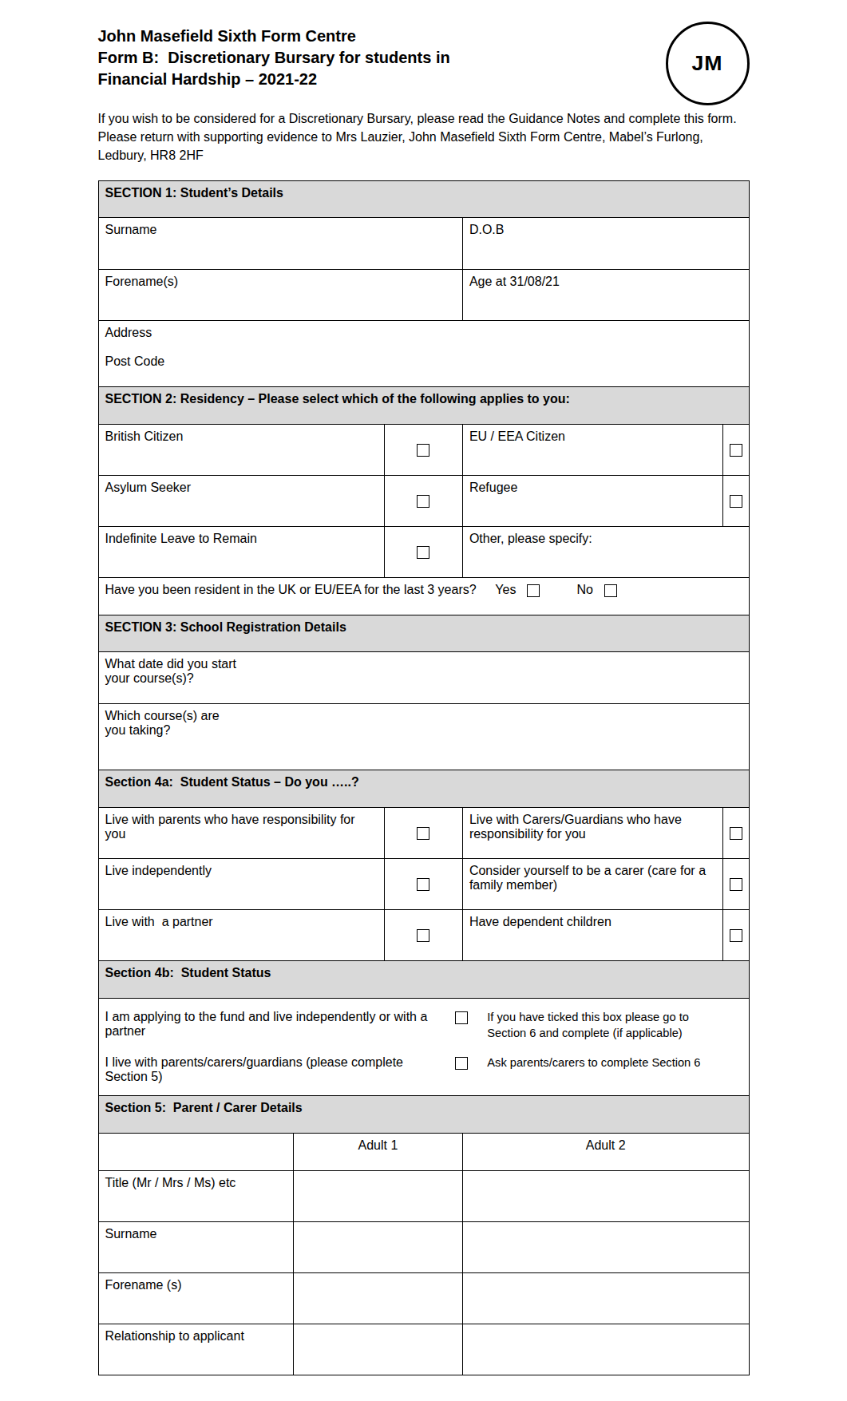JM
John Masefield Sixth Form Centre
Form B: Discretionary Bursary for students in
Financial Hardship – 2021-22
If you wish to be considered for a Discretionary Bursary, please read the Guidance Notes and complete this form. Please return with supporting evidence to Mrs Lauzier, John Masefield Sixth Form Centre, Mabel’s Furlong, Ledbury, HR8 2HF
| SECTION 1: Student’s Details |
| Surname | D.O.B |
| Forename(s) | Age at 31/08/21 |
| Address Post Code |
| SECTION 2: Residency – Please select which of the following applies to you: |
| British Citizen | | EU / EEA Citizen | |
| Asylum Seeker | | Refugee | |
| Indefinite Leave to Remain | | Other, please specify: |
| Have you been resident in the UK or EU/EEA for the last 3 years? Yes No |
| SECTION 3: School Registration Details |
| What date did you start your course(s)? |
| Which course(s) are you taking? |
| Section 4a: Student Status – Do you …..? |
| Live with parents who have responsibility for you | | Live with Carers/Guardians who have responsibility for you | |
| Live independently | | Consider yourself to be a carer (care for a family member) | |
| Live with a partner | | Have dependent children | |
| Section 4b: Student Status |
| / I am applying to the fund and live independently or with a partner / / If you have ticked this box please go to Section 6 and complete (if applicable) / / I live with parents/carers/guardians (please complete Section 5) / / Ask parents/carers to complete Section 6 / |
| Section 5: Parent / Carer Details |
| | Adult 1 | Adult 2 |
| Title (Mr / Mrs / Ms) etc | | |
| Surname | | |
| Forename (s) | | |
| Relationship to applicant | | |